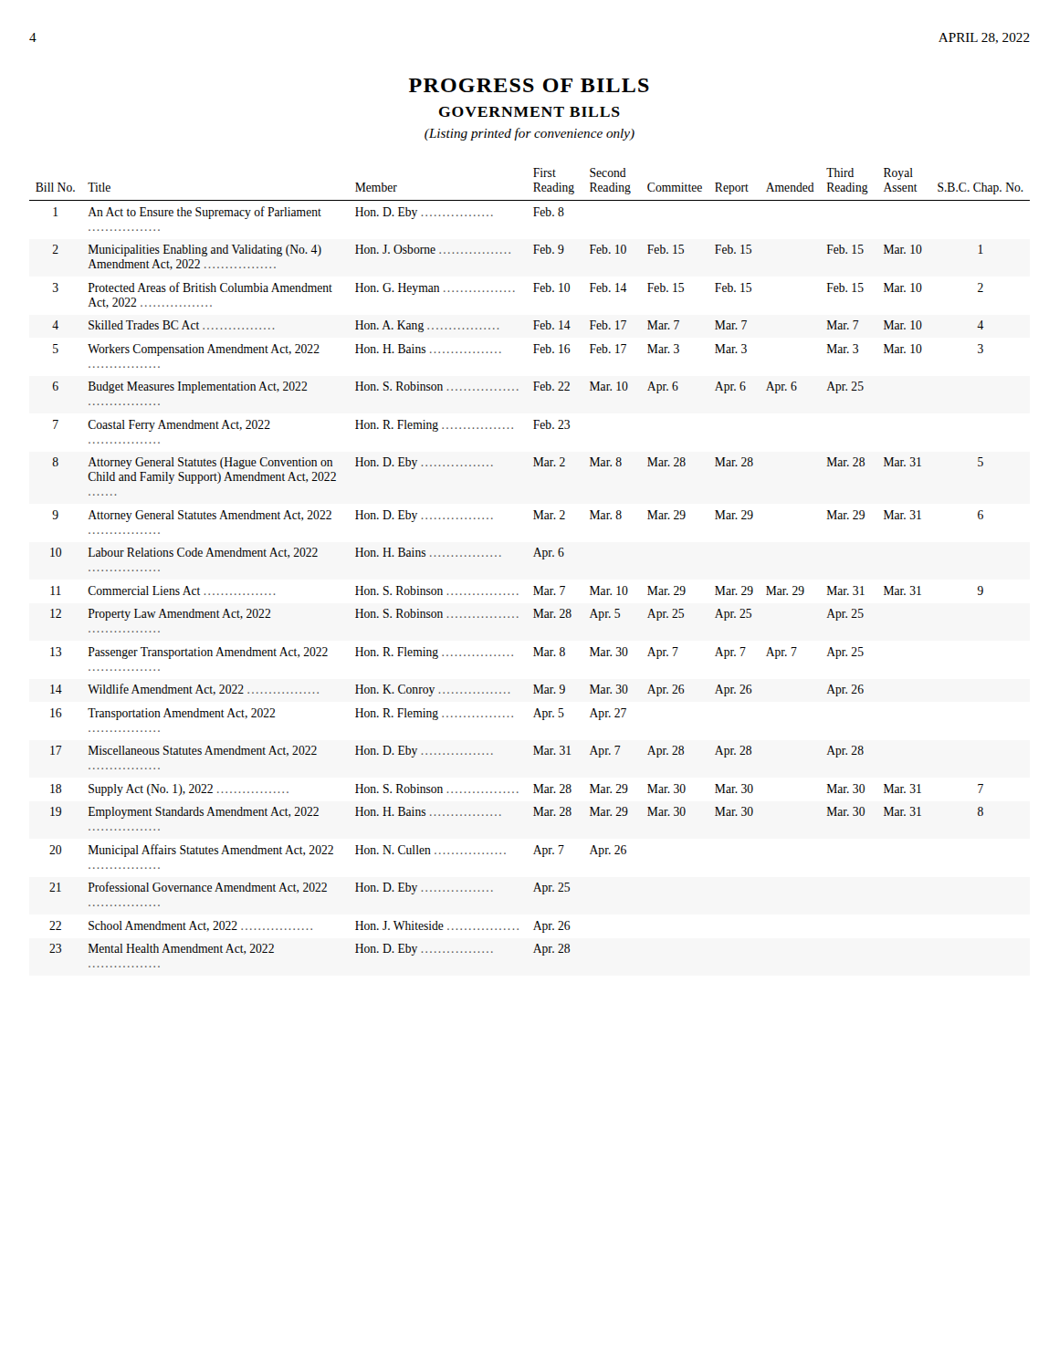4 APRIL 28, 2022
PROGRESS OF BILLS
GOVERNMENT BILLS
(Listing printed for convenience only)
| Bill No. | Title | Member | First Reading | Second Reading | Committee | Report | Amended | Third Reading | Royal Assent | S.B.C. Chap. No. |
| --- | --- | --- | --- | --- | --- | --- | --- | --- | --- | --- |
| 1 | An Act to Ensure the Supremacy of Parliament ................. | Hon. D. Eby ................. | Feb. 8 | | | | | | | |
| 2 | Municipalities Enabling and Validating (No. 4) Amendment Act, 2022 ................. | Hon. J. Osborne ................. | Feb. 9 | Feb. 10 | Feb. 15 | Feb. 15 | | Feb. 15 | Mar. 10 | 1 |
| 3 | Protected Areas of British Columbia Amendment Act, 2022 ................. | Hon. G. Heyman ................. | Feb. 10 | Feb. 14 | Feb. 15 | Feb. 15 | | Feb. 15 | Mar. 10 | 2 |
| 4 | Skilled Trades BC Act ................. | Hon. A. Kang ................. | Feb. 14 | Feb. 17 | Mar. 7 | Mar. 7 | | Mar. 7 | Mar. 10 | 4 |
| 5 | Workers Compensation Amendment Act, 2022 ................. | Hon. H. Bains ................. | Feb. 16 | Feb. 17 | Mar. 3 | Mar. 3 | | Mar. 3 | Mar. 10 | 3 |
| 6 | Budget Measures Implementation Act, 2022 ................. | Hon. S. Robinson ................. | Feb. 22 | Mar. 10 | Apr. 6 | Apr. 6 | Apr. 6 | Apr. 25 | | |
| 7 | Coastal Ferry Amendment Act, 2022 ................. | Hon. R. Fleming ................. | Feb. 23 | | | | | | | |
| 8 | Attorney General Statutes (Hague Convention on Child and Family Support) Amendment Act, 2022 ....... | Hon. D. Eby ................. | Mar. 2 | Mar. 8 | Mar. 28 | Mar. 28 | | Mar. 28 | Mar. 31 | 5 |
| 9 | Attorney General Statutes Amendment Act, 2022 ................. | Hon. D. Eby ................. | Mar. 2 | Mar. 8 | Mar. 29 | Mar. 29 | | Mar. 29 | Mar. 31 | 6 |
| 10 | Labour Relations Code Amendment Act, 2022 ................. | Hon. H. Bains ................. | Apr. 6 | | | | | | | |
| 11 | Commercial Liens Act ................. | Hon. S. Robinson ................. | Mar. 7 | Mar. 10 | Mar. 29 | Mar. 29 | Mar. 29 | Mar. 31 | Mar. 31 | 9 |
| 12 | Property Law Amendment Act, 2022 ................. | Hon. S. Robinson ................. | Mar. 28 | Apr. 5 | Apr. 25 | Apr. 25 | | Apr. 25 | | |
| 13 | Passenger Transportation Amendment Act, 2022 ................. | Hon. R. Fleming ................. | Mar. 8 | Mar. 30 | Apr. 7 | Apr. 7 | Apr. 7 | Apr. 25 | | |
| 14 | Wildlife Amendment Act, 2022 ................. | Hon. K. Conroy ................. | Mar. 9 | Mar. 30 | Apr. 26 | Apr. 26 | | Apr. 26 | | |
| 16 | Transportation Amendment Act, 2022 ................. | Hon. R. Fleming ................. | Apr. 5 | Apr. 27 | | | | | | |
| 17 | Miscellaneous Statutes Amendment Act, 2022 ................. | Hon. D. Eby ................. | Mar. 31 | Apr. 7 | Apr. 28 | Apr. 28 | | Apr. 28 | | |
| 18 | Supply Act (No. 1), 2022 ................. | Hon. S. Robinson ................. | Mar. 28 | Mar. 29 | Mar. 30 | Mar. 30 | | Mar. 30 | Mar. 31 | 7 |
| 19 | Employment Standards Amendment Act, 2022 ................. | Hon. H. Bains ................. | Mar. 28 | Mar. 29 | Mar. 30 | Mar. 30 | | Mar. 30 | Mar. 31 | 8 |
| 20 | Municipal Affairs Statutes Amendment Act, 2022 ................. | Hon. N. Cullen ................. | Apr. 7 | Apr. 26 | | | | | | |
| 21 | Professional Governance Amendment Act, 2022 ................. | Hon. D. Eby ................. | Apr. 25 | | | | | | | |
| 22 | School Amendment Act, 2022 ................. | Hon. J. Whiteside ................. | Apr. 26 | | | | | | | |
| 23 | Mental Health Amendment Act, 2022 ................. | Hon. D. Eby ................. | Apr. 28 | | | | | | | |